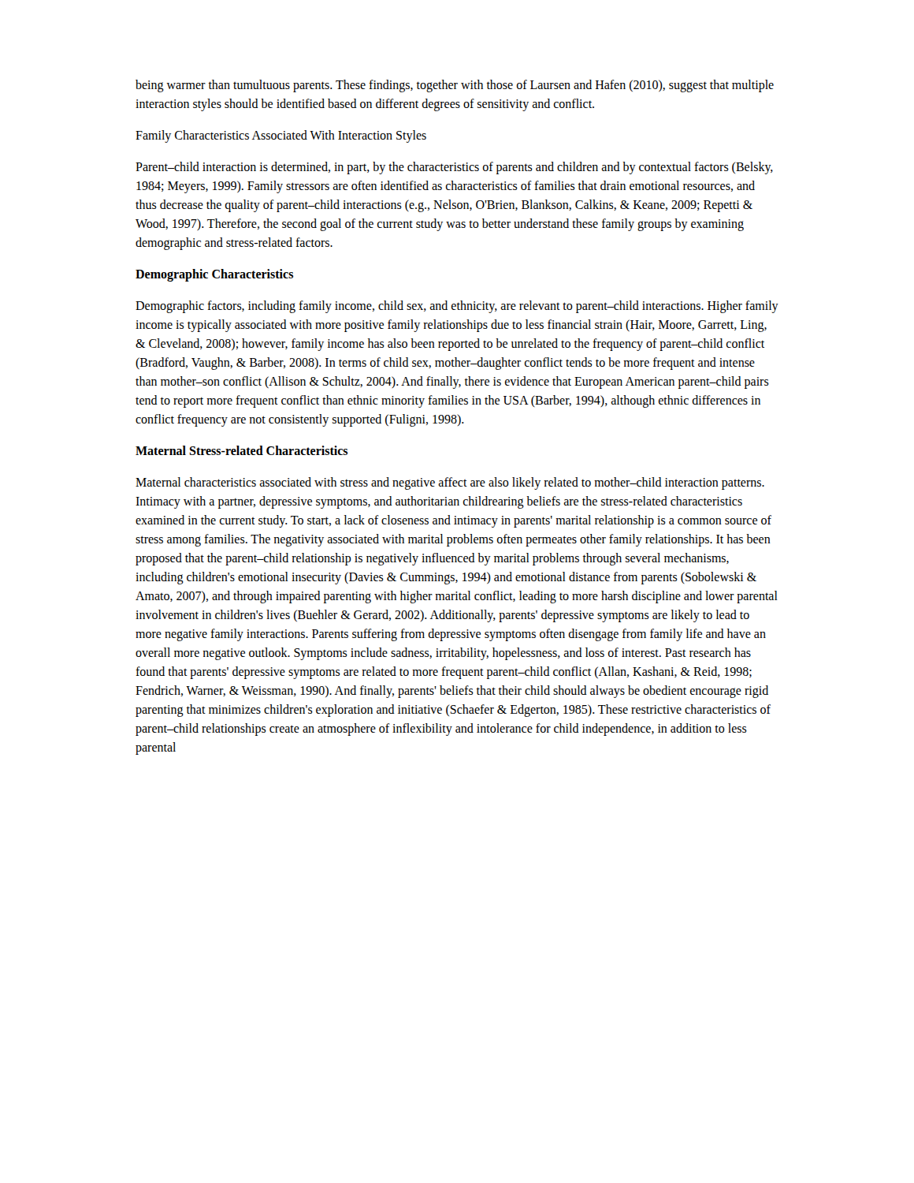being warmer than tumultuous parents. These findings, together with those of Laursen and Hafen (2010), suggest that multiple interaction styles should be identified based on different degrees of sensitivity and conflict.
Family Characteristics Associated With Interaction Styles
Parent–child interaction is determined, in part, by the characteristics of parents and children and by contextual factors (Belsky, 1984; Meyers, 1999). Family stressors are often identified as characteristics of families that drain emotional resources, and thus decrease the quality of parent–child interactions (e.g., Nelson, O'Brien, Blankson, Calkins, & Keane, 2009; Repetti & Wood, 1997). Therefore, the second goal of the current study was to better understand these family groups by examining demographic and stress-related factors.
Demographic Characteristics
Demographic factors, including family income, child sex, and ethnicity, are relevant to parent–child interactions. Higher family income is typically associated with more positive family relationships due to less financial strain (Hair, Moore, Garrett, Ling, & Cleveland, 2008); however, family income has also been reported to be unrelated to the frequency of parent–child conflict (Bradford, Vaughn, & Barber, 2008). In terms of child sex, mother–daughter conflict tends to be more frequent and intense than mother–son conflict (Allison & Schultz, 2004). And finally, there is evidence that European American parent–child pairs tend to report more frequent conflict than ethnic minority families in the USA (Barber, 1994), although ethnic differences in conflict frequency are not consistently supported (Fuligni, 1998).
Maternal Stress-related Characteristics
Maternal characteristics associated with stress and negative affect are also likely related to mother–child interaction patterns. Intimacy with a partner, depressive symptoms, and authoritarian childrearing beliefs are the stress-related characteristics examined in the current study. To start, a lack of closeness and intimacy in parents' marital relationship is a common source of stress among families. The negativity associated with marital problems often permeates other family relationships. It has been proposed that the parent–child relationship is negatively influenced by marital problems through several mechanisms, including children's emotional insecurity (Davies & Cummings, 1994) and emotional distance from parents (Sobolewski & Amato, 2007), and through impaired parenting with higher marital conflict, leading to more harsh discipline and lower parental involvement in children's lives (Buehler & Gerard, 2002). Additionally, parents' depressive symptoms are likely to lead to more negative family interactions. Parents suffering from depressive symptoms often disengage from family life and have an overall more negative outlook. Symptoms include sadness, irritability, hopelessness, and loss of interest. Past research has found that parents' depressive symptoms are related to more frequent parent–child conflict (Allan, Kashani, & Reid, 1998; Fendrich, Warner, & Weissman, 1990). And finally, parents' beliefs that their child should always be obedient encourage rigid parenting that minimizes children's exploration and initiative (Schaefer & Edgerton, 1985). These restrictive characteristics of parent–child relationships create an atmosphere of inflexibility and intolerance for child independence, in addition to less parental